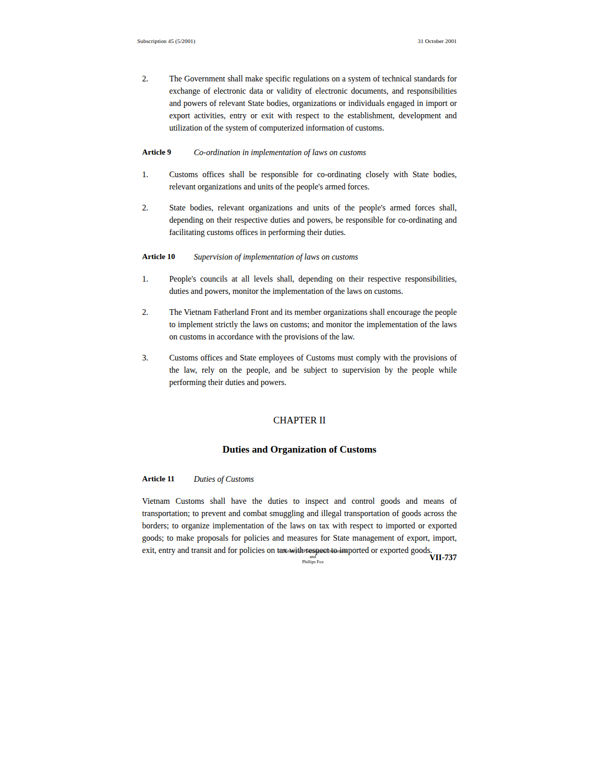Subscription 45 (5/2001) 31 October 2001
2.
The Government shall make specific regulations on a system of technical standards for exchange of electronic data or validity of electronic documents, and responsibilities and powers of relevant State bodies, organizations or individuals engaged in import or export activities, entry or exit with respect to the establishment, development and utilization of the system of computerized information of customs.
Article 9
Co-ordination in implementation of laws on customs
1.
Customs offices shall be responsible for co-ordinating closely with State bodies, relevant organizations and units of the people's armed forces.
2.
State bodies, relevant organizations and units of the people's armed forces shall, depending on their respective duties and powers, be responsible for co-ordinating and facilitating customs offices in performing their duties.
Article 10
Supervision of implementation of laws on customs
1.
People's councils at all levels shall, depending on their respective responsibilities, duties and powers, monitor the implementation of the laws on customs.
2.
The Vietnam Fatherland Front and its member organizations shall encourage the people to implement strictly the laws on customs; and monitor the implementation of the laws on customs in accordance with the provisions of the law.
3.
Customs offices and State employees of Customs must comply with the provisions of the law, rely on the people, and be subject to supervision by the people while performing their duties and powers.
CHAPTER II
Duties and Organization of Customs
Article 11
Duties of Customs
Vietnam Customs shall have the duties to inspect and control goods and means of transportation; to prevent and combat smuggling and illegal transportation of goods across the borders; to organize implementation of the laws on tax with respect to imported or exported goods; to make proposals for policies and measures for State management of export, import, exit, entry and transit and for policies on tax with respect to imported or exported goods.
© Ministry of Planning and Investment
and
Phillips Fox
VII-737